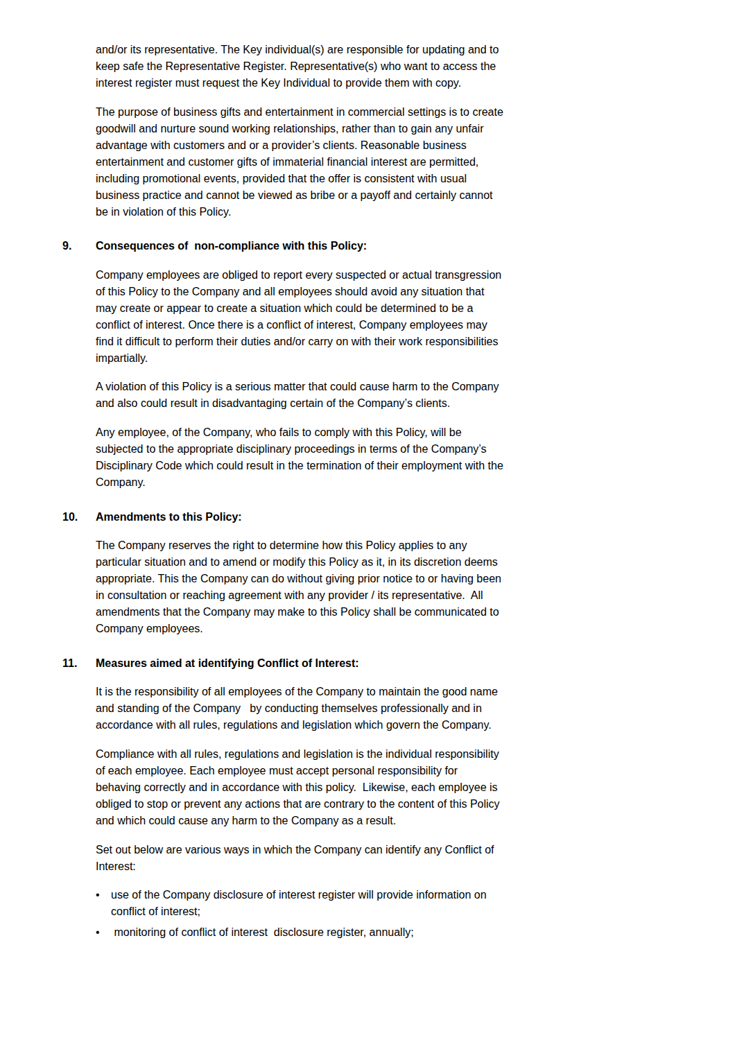and/or its representative. The Key individual(s) are responsible for updating and to keep safe the Representative Register. Representative(s) who want to access the interest register must request the Key Individual to provide them with copy.
The purpose of business gifts and entertainment in commercial settings is to create goodwill and nurture sound working relationships, rather than to gain any unfair advantage with customers and or a provider’s clients. Reasonable business entertainment and customer gifts of immaterial financial interest are permitted, including promotional events, provided that the offer is consistent with usual business practice and cannot be viewed as bribe or a payoff and certainly cannot be in violation of this Policy.
9. Consequences of non-compliance with this Policy:
Company employees are obliged to report every suspected or actual transgression of this Policy to the Company and all employees should avoid any situation that may create or appear to create a situation which could be determined to be a conflict of interest. Once there is a conflict of interest, Company employees may find it difficult to perform their duties and/or carry on with their work responsibilities impartially.
A violation of this Policy is a serious matter that could cause harm to the Company and also could result in disadvantaging certain of the Company’s clients.
Any employee, of the Company, who fails to comply with this Policy, will be subjected to the appropriate disciplinary proceedings in terms of the Company’s Disciplinary Code which could result in the termination of their employment with the Company.
10. Amendments to this Policy:
The Company reserves the right to determine how this Policy applies to any particular situation and to amend or modify this Policy as it, in its discretion deems appropriate. This the Company can do without giving prior notice to or having been in consultation or reaching agreement with any provider / its representative. All amendments that the Company may make to this Policy shall be communicated to Company employees.
11. Measures aimed at identifying Conflict of Interest:
It is the responsibility of all employees of the Company to maintain the good name and standing of the Company by conducting themselves professionally and in accordance with all rules, regulations and legislation which govern the Company.
Compliance with all rules, regulations and legislation is the individual responsibility of each employee. Each employee must accept personal responsibility for behaving correctly and in accordance with this policy. Likewise, each employee is obliged to stop or prevent any actions that are contrary to the content of this Policy and which could cause any harm to the Company as a result.
Set out below are various ways in which the Company can identify any Conflict of Interest:
use of the Company disclosure of interest register will provide information on conflict of interest;
monitoring of conflict of interest disclosure register, annually;